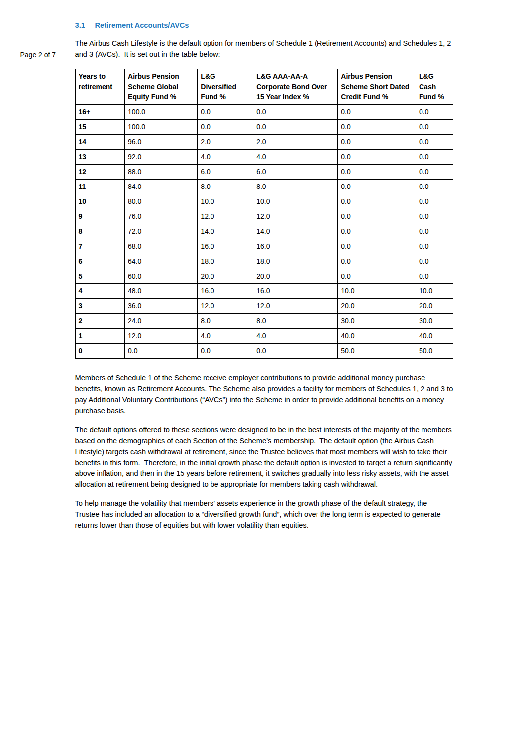Page 2 of 7
3.1 Retirement Accounts/AVCs
The Airbus Cash Lifestyle is the default option for members of Schedule 1 (Retirement Accounts) and Schedules 1, 2 and 3 (AVCs). It is set out in the table below:
| Years to retirement | Airbus Pension Scheme Global Equity Fund % | L&G Diversified Fund % | L&G AAA-AA-A Corporate Bond Over 15 Year Index % | Airbus Pension Scheme Short Dated Credit Fund % | L&G Cash Fund % |
| --- | --- | --- | --- | --- | --- |
| 16+ | 100.0 | 0.0 | 0.0 | 0.0 | 0.0 |
| 15 | 100.0 | 0.0 | 0.0 | 0.0 | 0.0 |
| 14 | 96.0 | 2.0 | 2.0 | 0.0 | 0.0 |
| 13 | 92.0 | 4.0 | 4.0 | 0.0 | 0.0 |
| 12 | 88.0 | 6.0 | 6.0 | 0.0 | 0.0 |
| 11 | 84.0 | 8.0 | 8.0 | 0.0 | 0.0 |
| 10 | 80.0 | 10.0 | 10.0 | 0.0 | 0.0 |
| 9 | 76.0 | 12.0 | 12.0 | 0.0 | 0.0 |
| 8 | 72.0 | 14.0 | 14.0 | 0.0 | 0.0 |
| 7 | 68.0 | 16.0 | 16.0 | 0.0 | 0.0 |
| 6 | 64.0 | 18.0 | 18.0 | 0.0 | 0.0 |
| 5 | 60.0 | 20.0 | 20.0 | 0.0 | 0.0 |
| 4 | 48.0 | 16.0 | 16.0 | 10.0 | 10.0 |
| 3 | 36.0 | 12.0 | 12.0 | 20.0 | 20.0 |
| 2 | 24.0 | 8.0 | 8.0 | 30.0 | 30.0 |
| 1 | 12.0 | 4.0 | 4.0 | 40.0 | 40.0 |
| 0 | 0.0 | 0.0 | 0.0 | 50.0 | 50.0 |
Members of Schedule 1 of the Scheme receive employer contributions to provide additional money purchase benefits, known as Retirement Accounts. The Scheme also provides a facility for members of Schedules 1, 2 and 3 to pay Additional Voluntary Contributions (“AVCs”) into the Scheme in order to provide additional benefits on a money purchase basis.
The default options offered to these sections were designed to be in the best interests of the majority of the members based on the demographics of each Section of the Scheme’s membership. The default option (the Airbus Cash Lifestyle) targets cash withdrawal at retirement, since the Trustee believes that most members will wish to take their benefits in this form. Therefore, in the initial growth phase the default option is invested to target a return significantly above inflation, and then in the 15 years before retirement, it switches gradually into less risky assets, with the asset allocation at retirement being designed to be appropriate for members taking cash withdrawal.
To help manage the volatility that members’ assets experience in the growth phase of the default strategy, the Trustee has included an allocation to a “diversified growth fund”, which over the long term is expected to generate returns lower than those of equities but with lower volatility than equities.